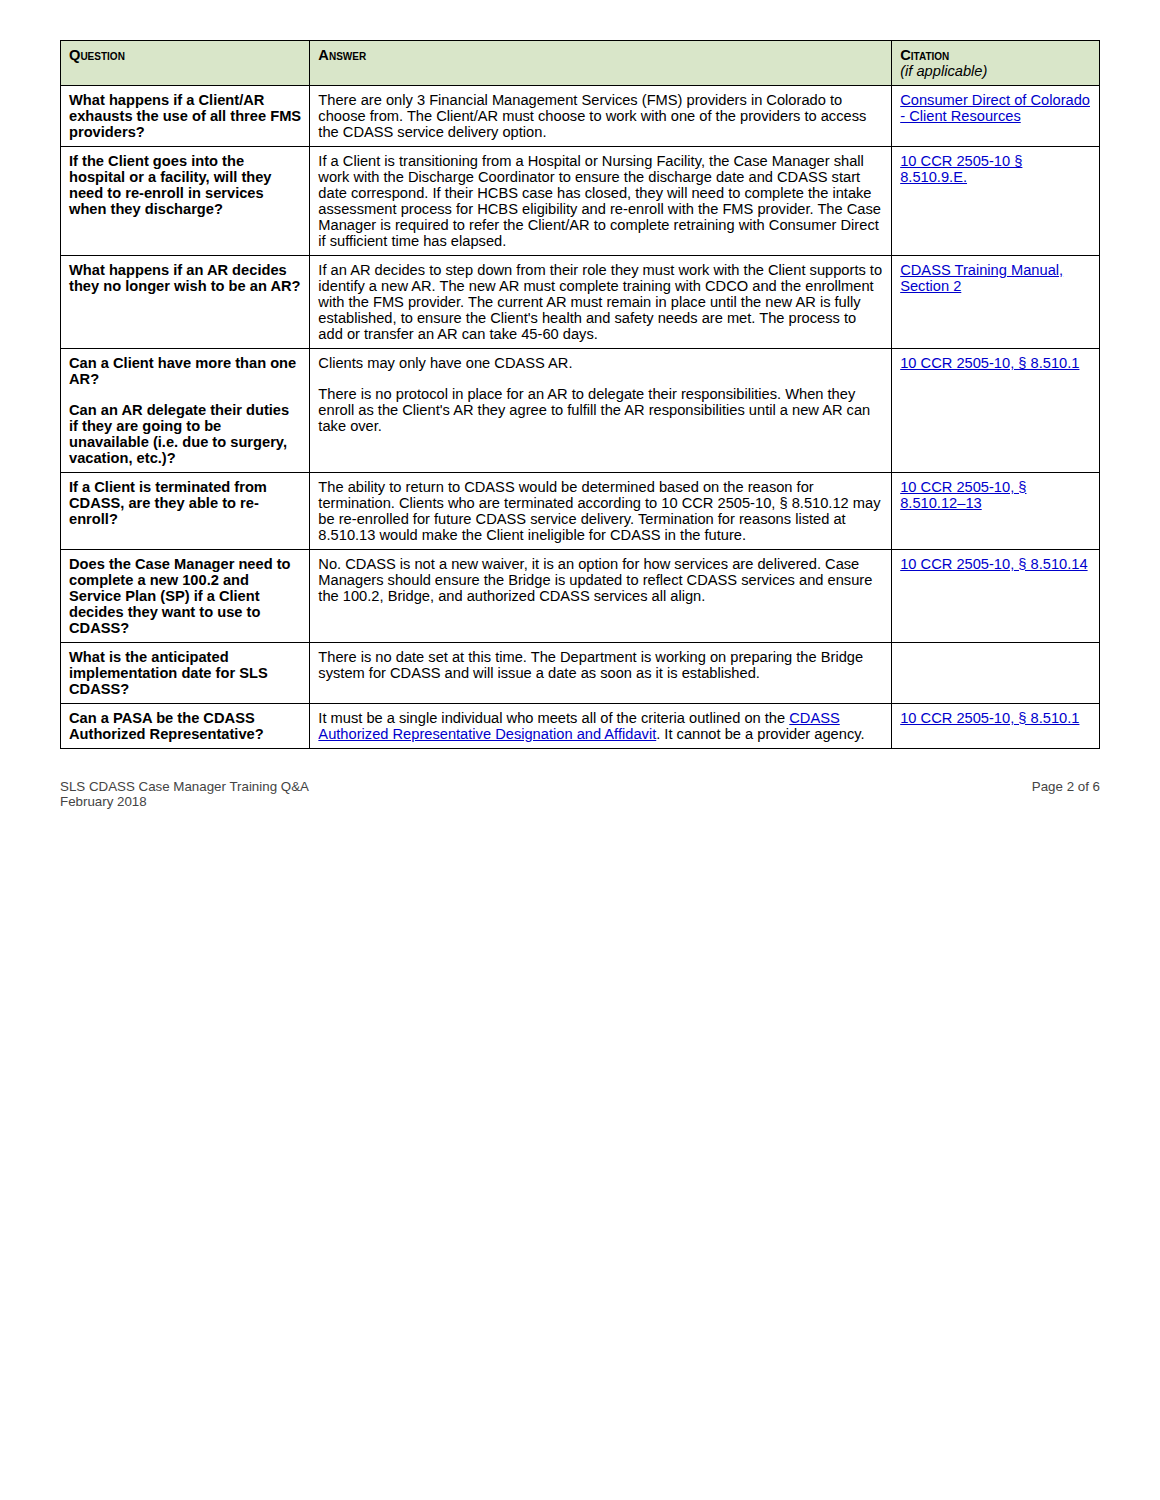| Question | Answer | Citation (if applicable) |
| --- | --- | --- |
| What happens if a Client/AR exhausts the use of all three FMS providers? | There are only 3 Financial Management Services (FMS) providers in Colorado to choose from. The Client/AR must choose to work with one of the providers to access the CDASS service delivery option. | Consumer Direct of Colorado - Client Resources |
| If the Client goes into the hospital or a facility, will they need to re-enroll in services when they discharge? | If a Client is transitioning from a Hospital or Nursing Facility, the Case Manager shall work with the Discharge Coordinator to ensure the discharge date and CDASS start date correspond. If their HCBS case has closed, they will need to complete the intake assessment process for HCBS eligibility and re-enroll with the FMS provider. The Case Manager is required to refer the Client/AR to complete retraining with Consumer Direct if sufficient time has elapsed. | 10 CCR 2505-10 § 8.510.9.E. |
| What happens if an AR decides they no longer wish to be an AR? | If an AR decides to step down from their role they must work with the Client supports to identify a new AR. The new AR must complete training with CDCO and the enrollment with the FMS provider. The current AR must remain in place until the new AR is fully established, to ensure the Client's health and safety needs are met. The process to add or transfer an AR can take 45-60 days. | CDASS Training Manual, Section 2 |
| Can a Client have more than one AR? Can an AR delegate their duties if they are going to be unavailable (i.e. due to surgery, vacation, etc.)? | Clients may only have one CDASS AR. There is no protocol in place for an AR to delegate their responsibilities. When they enroll as the Client's AR they agree to fulfill the AR responsibilities until a new AR can take over. | 10 CCR 2505-10, § 8.510.1 |
| If a Client is terminated from CDASS, are they able to re-enroll? | The ability to return to CDASS would be determined based on the reason for termination. Clients who are terminated according to 10 CCR 2505-10, § 8.510.12 may be re-enrolled for future CDASS service delivery. Termination for reasons listed at 8.510.13 would make the Client ineligible for CDASS in the future. | 10 CCR 2505-10, § 8.510.12–13 |
| Does the Case Manager need to complete a new 100.2 and Service Plan (SP) if a Client decides they want to use to CDASS? | No. CDASS is not a new waiver, it is an option for how services are delivered. Case Managers should ensure the Bridge is updated to reflect CDASS services and ensure the 100.2, Bridge, and authorized CDASS services all align. | 10 CCR 2505-10, § 8.510.14 |
| What is the anticipated implementation date for SLS CDASS? | There is no date set at this time. The Department is working on preparing the Bridge system for CDASS and will issue a date as soon as it is established. | |
| Can a PASA be the CDASS Authorized Representative? | It must be a single individual who meets all of the criteria outlined on the CDASS Authorized Representative Designation and Affidavit . It cannot be a provider agency. | 10 CCR 2505-10, § 8.510.1 |
SLS CDASS Case Manager Training Q&A
February 2018
Page 2 of 6